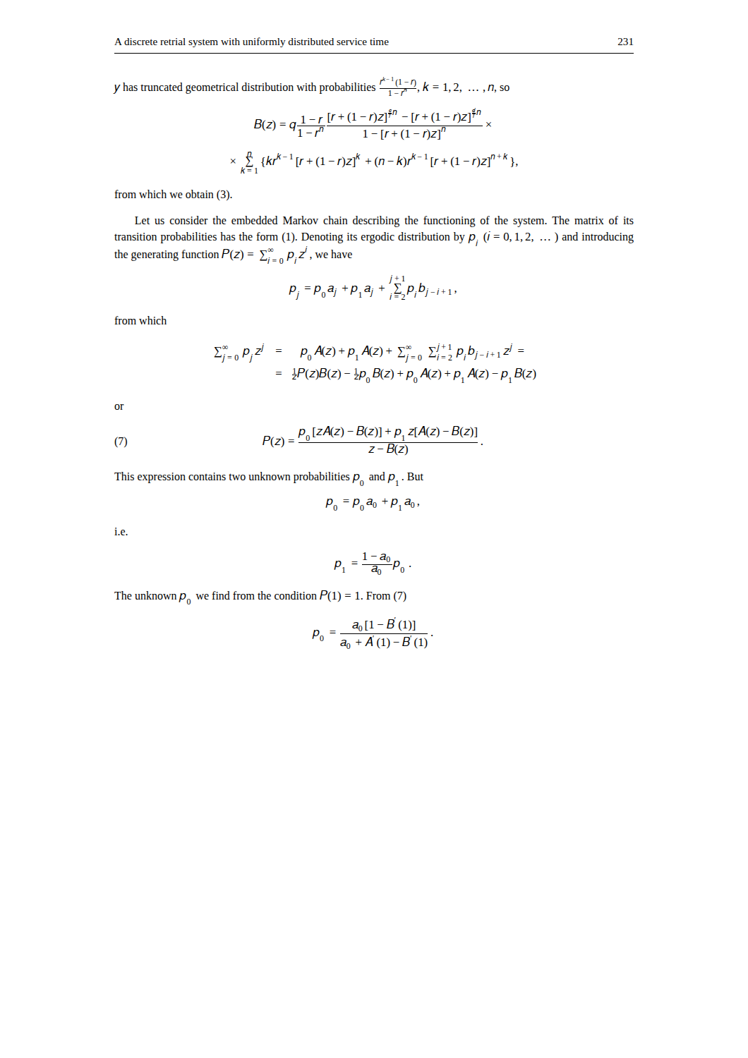A discrete retrial system with uniformly distributed service time 231
y has truncated geometrical distribution with probabilities rk−1(1−r) 1−rn , k=1,2,…,n, so
B(z)= q 1−r 1−rn [r+(1−r)z] cTn − [r+(1−r)z] dTn 1− [r+(1−r)z] n ×
× ∑ k=1 n { krk−1 [r+(1−r)z] k + (n−k) rk−1 [r+(1−r)z] n+k } ,
from which we obtain (3).
Let us consider the embedded Markov chain describing the functioning of the system. The matrix of its transition probabilities has the form (1). Denoting its ergodic distribution by pi (i=0,1,2,…) and introducing the generating function P(z)=∑i=0∞pizi, we have
pj= p0aj + p1aj + ∑ i=2 j+1 pi bj−i+1 ,
from which
∑ j=0 ∞ pjzj = p0A(z) + p1A(z) + ∑ j=0 ∞ ∑ i=2 j+1 pi bj−i+1 zj = = 1z P(z)B(z) − 1z p0B(z) + p0A(z) + p1A(z) − p1B(z)
or
(7)
P(z)= p0 [zA(z)−B(z)] + p1z [A(z)−B(z)] z−B(z) .
This expression contains two unknown probabilities p0 and p1. But
p0= p0a0 + p1a0 ,
i.e.
p1= 1−a0 a0 p0 .
The unknown p0 we find from the condition P(1)=1. From (7)
p0= a0 [1−B′(1)] a0 + A′(1) − B′(1) .